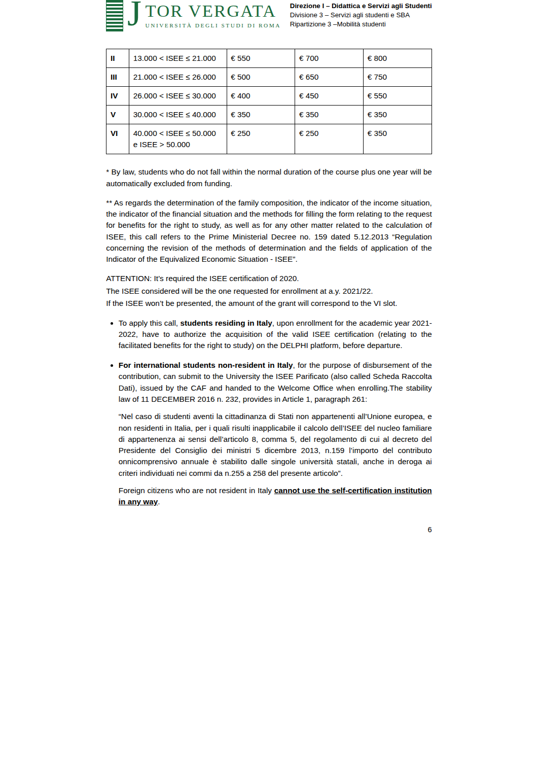J
TOR VERGATA
UNIVERSITÀ DEGLI STUDI DI ROMA
Direzione I – Didattica e Servizi agli Studenti
Divisione 3 – Servizi agli studenti e SBA
Ripartizione 3 –Mobilità studenti
| II | 13.000 < ISEE ≤ 21.000 | € 550 | € 700 | € 800 |
| III | 21.000 < ISEE ≤ 26.000 | € 500 | € 650 | € 750 |
| IV | 26.000 < ISEE ≤ 30.000 | € 400 | € 450 | € 550 |
| V | 30.000 < ISEE ≤ 40.000 | € 350 | € 350 | € 350 |
| VI | 40.000 < ISEE ≤ 50.000 e ISEE > 50.000 | € 250 | € 250 | € 350 |
* By law, students who do not fall within the normal duration of the course plus one year will be automatically excluded from funding.
** As regards the determination of the family composition, the indicator of the income situation, the indicator of the financial situation and the methods for filling the form relating to the request for benefits for the right to study, as well as for any other matter related to the calculation of ISEE, this call refers to the Prime Ministerial Decree no. 159 dated 5.12.2013 “Regulation concerning the revision of the methods of determination and the fields of application of the Indicator of the Equivalized Economic Situation - ISEE”.
ATTENTION: It’s required the ISEE certification of 2020.
The ISEE considered will be the one requested for enrollment at a.y. 2021/22.
If the ISEE won’t be presented, the amount of the grant will correspond to the VI slot.
To apply this call, students residing in Italy, upon enrollment for the academic year 2021-2022, have to authorize the acquisition of the valid ISEE certification (relating to the facilitated benefits for the right to study) on the DELPHI platform, before departure.
For international students non-resident in Italy, for the purpose of disbursement of the contribution, can submit to the University the ISEE Parificato (also called Scheda Raccolta Dati), issued by the CAF and handed to the Welcome Office when enrolling.The stability law of 11 DECEMBER 2016 n. 232, provides in Article 1, paragraph 261:
“Nel caso di studenti aventi la cittadinanza di Stati non appartenenti all’Unione europea, e non residenti in Italia, per i quali risulti inapplicabile il calcolo dell’ISEE del nucleo familiare di appartenenza ai sensi dell’articolo 8, comma 5, del regolamento di cui al decreto del Presidente del Consiglio dei ministri 5 dicembre 2013, n.159 l’importo del contributo onnicomprensivo annuale è stabilito dalle singole università statali, anche in deroga ai criteri individuati nei commi da n.255 a 258 del presente articolo”.
Foreign citizens who are not resident in Italy cannot use the self-certification institution in any way.
6